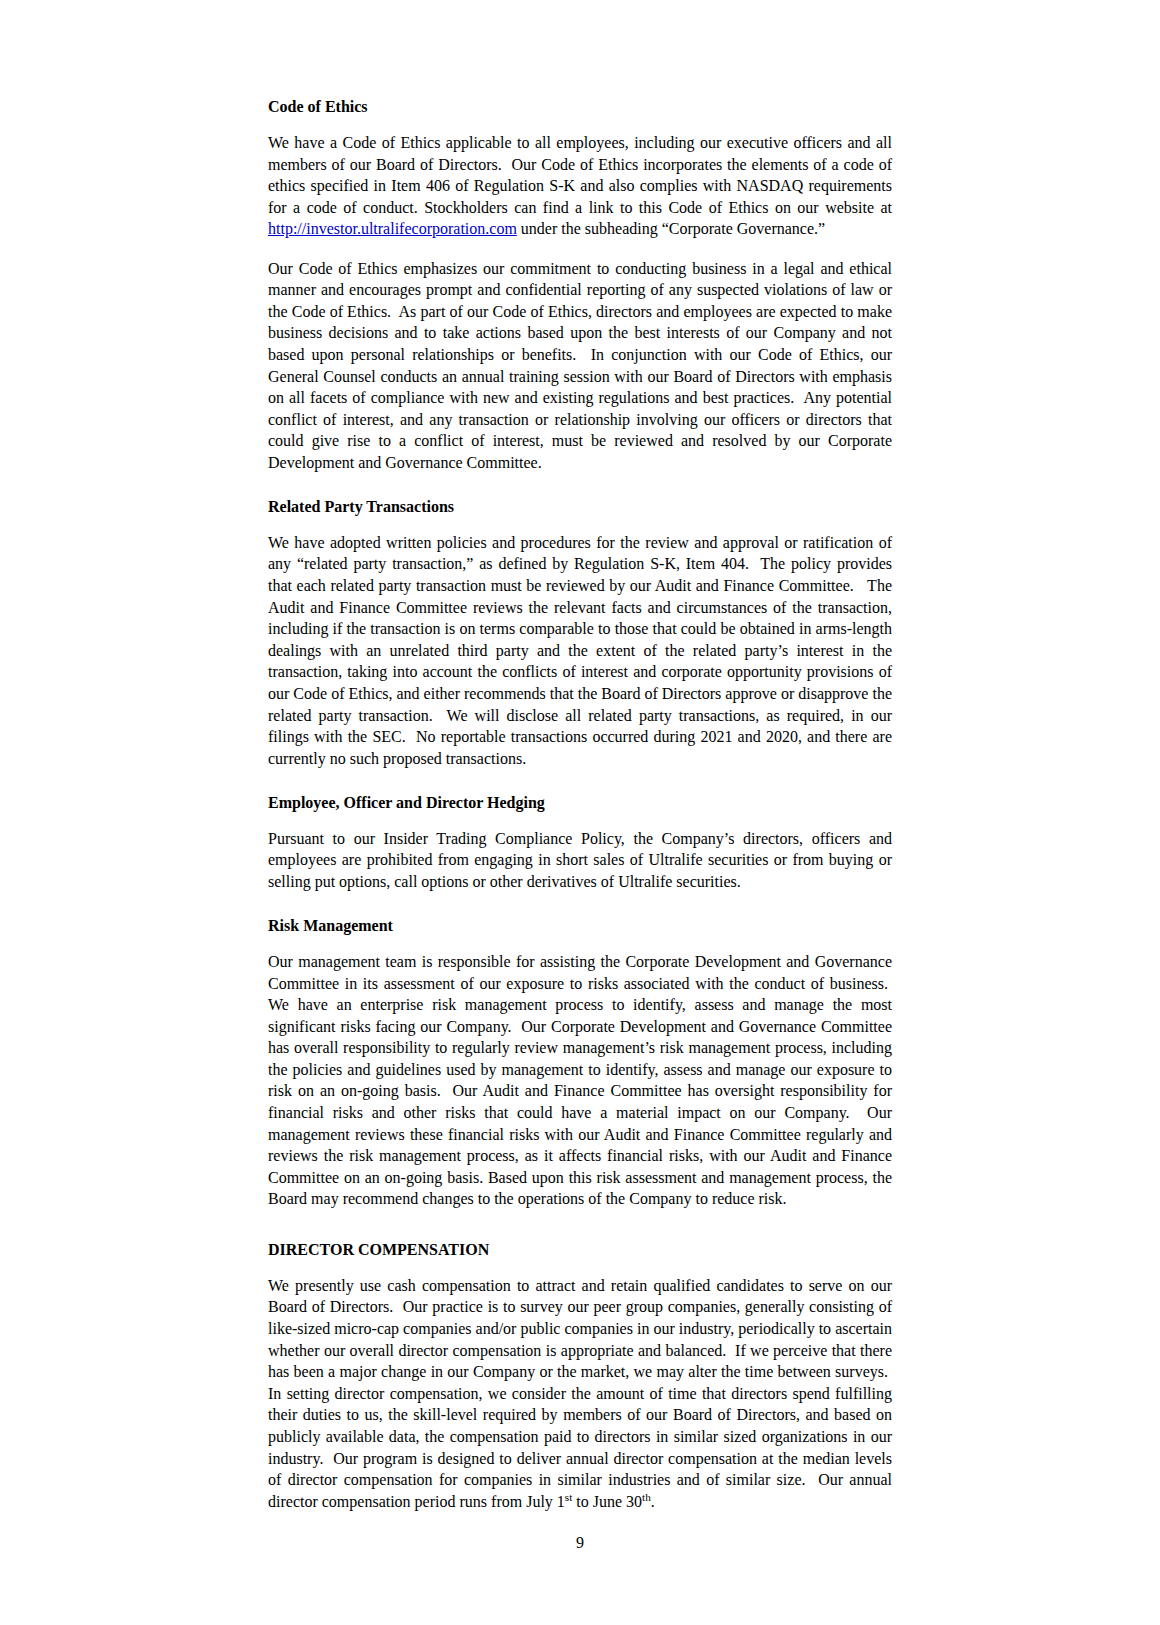Code of Ethics
We have a Code of Ethics applicable to all employees, including our executive officers and all members of our Board of Directors. Our Code of Ethics incorporates the elements of a code of ethics specified in Item 406 of Regulation S-K and also complies with NASDAQ requirements for a code of conduct. Stockholders can find a link to this Code of Ethics on our website at http://investor.ultralifecorporation.com under the subheading “Corporate Governance.”
Our Code of Ethics emphasizes our commitment to conducting business in a legal and ethical manner and encourages prompt and confidential reporting of any suspected violations of law or the Code of Ethics. As part of our Code of Ethics, directors and employees are expected to make business decisions and to take actions based upon the best interests of our Company and not based upon personal relationships or benefits. In conjunction with our Code of Ethics, our General Counsel conducts an annual training session with our Board of Directors with emphasis on all facets of compliance with new and existing regulations and best practices. Any potential conflict of interest, and any transaction or relationship involving our officers or directors that could give rise to a conflict of interest, must be reviewed and resolved by our Corporate Development and Governance Committee.
Related Party Transactions
We have adopted written policies and procedures for the review and approval or ratification of any “related party transaction,” as defined by Regulation S-K, Item 404. The policy provides that each related party transaction must be reviewed by our Audit and Finance Committee. The Audit and Finance Committee reviews the relevant facts and circumstances of the transaction, including if the transaction is on terms comparable to those that could be obtained in arms-length dealings with an unrelated third party and the extent of the related party’s interest in the transaction, taking into account the conflicts of interest and corporate opportunity provisions of our Code of Ethics, and either recommends that the Board of Directors approve or disapprove the related party transaction. We will disclose all related party transactions, as required, in our filings with the SEC. No reportable transactions occurred during 2021 and 2020, and there are currently no such proposed transactions.
Employee, Officer and Director Hedging
Pursuant to our Insider Trading Compliance Policy, the Company’s directors, officers and employees are prohibited from engaging in short sales of Ultralife securities or from buying or selling put options, call options or other derivatives of Ultralife securities.
Risk Management
Our management team is responsible for assisting the Corporate Development and Governance Committee in its assessment of our exposure to risks associated with the conduct of business. We have an enterprise risk management process to identify, assess and manage the most significant risks facing our Company. Our Corporate Development and Governance Committee has overall responsibility to regularly review management’s risk management process, including the policies and guidelines used by management to identify, assess and manage our exposure to risk on an on-going basis. Our Audit and Finance Committee has oversight responsibility for financial risks and other risks that could have a material impact on our Company. Our management reviews these financial risks with our Audit and Finance Committee regularly and reviews the risk management process, as it affects financial risks, with our Audit and Finance Committee on an on-going basis. Based upon this risk assessment and management process, the Board may recommend changes to the operations of the Company to reduce risk.
DIRECTOR COMPENSATION
We presently use cash compensation to attract and retain qualified candidates to serve on our Board of Directors. Our practice is to survey our peer group companies, generally consisting of like-sized micro-cap companies and/or public companies in our industry, periodically to ascertain whether our overall director compensation is appropriate and balanced. If we perceive that there has been a major change in our Company or the market, we may alter the time between surveys. In setting director compensation, we consider the amount of time that directors spend fulfilling their duties to us, the skill-level required by members of our Board of Directors, and based on publicly available data, the compensation paid to directors in similar sized organizations in our industry. Our program is designed to deliver annual director compensation at the median levels of director compensation for companies in similar industries and of similar size. Our annual director compensation period runs from July 1st to June 30th.
9